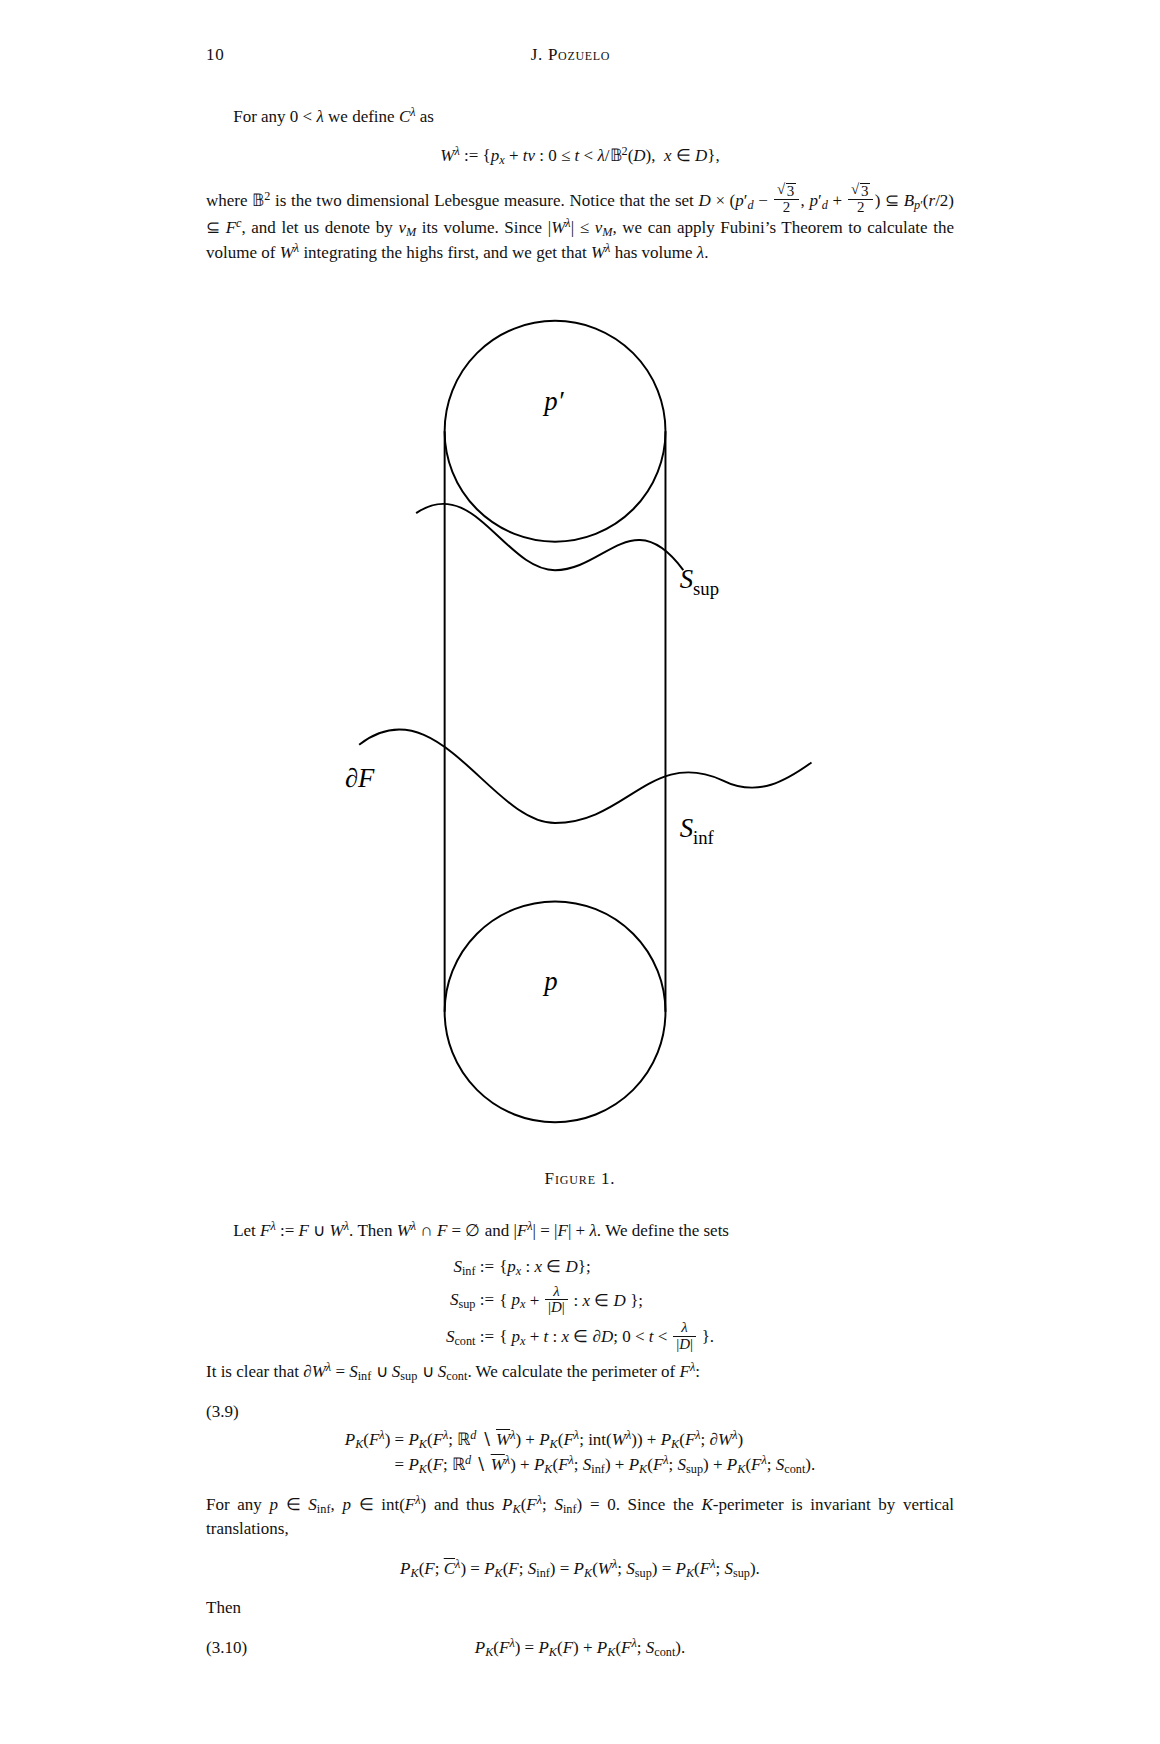10 J. Pozuelo
For any 0 < λ we define Cλ as
Wλ := {px + tv : 0 ≤ t < λ/𝔹2(D), x ∈ D},
where 𝔹2 is the two dimensional Lebesgue measure. Notice that the set D × (p′d − 32, p′d + 32) ⊆ Bp′(r/2) ⊆ Fc, and let us denote by vM its volume. Since |Wλ| ≤ vM, we can apply Fubini’s Theorem to calculate the volume of Wλ integrating the highs first, and we get that Wλ has volume λ.
p′ p ∂F Ssup Sinf
Figure 1.
Let Fλ := F ∪ Wλ. Then Wλ ∩ F = ∅ and |Fλ| = |F| + λ. We define the sets
Sinf := {px : x ∈ D};
Ssup := { px + λ|D| : x ∈ D };
Scont := { px + t : x ∈ ∂D; 0 < t < λ|D| }.
It is clear that ∂Wλ = Sinf ∪ Ssup ∪ Scont. We calculate the perimeter of Fλ:
(3.9)
PK(Fλ) = PK(Fλ; ℝd ∖ Wλ) + PK(Fλ; int(Wλ)) + PK(Fλ; ∂Wλ)
= PK(F; ℝd ∖ Wλ) + PK(Fλ; Sinf) + PK(Fλ; Ssup) + PK(Fλ; Scont).
For any p ∈ Sinf, p ∈ int(Fλ) and thus PK(Fλ; Sinf) = 0. Since the K-perimeter is invariant by vertical translations,
PK(F; Cλ) = PK(F; Sinf) = PK(Wλ; Ssup) = PK(Fλ; Ssup).
Then
(3.10)
PK(Fλ) = PK(F) + PK(Fλ; Scont).